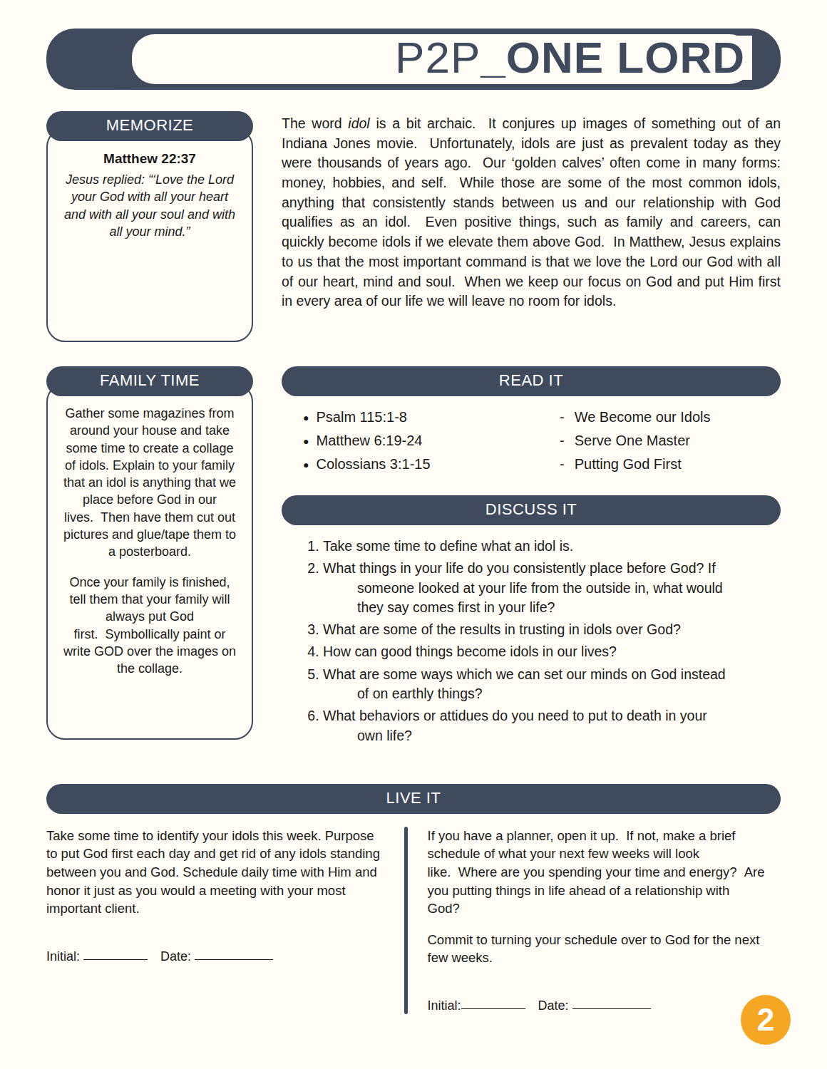P2P_ONE LORD
MEMORIZE
Matthew 22:37
Jesus replied: “‘Love the Lord your God with all your heart and with all your soul and with all your mind.”
The word idol is a bit archaic. It conjures up images of something out of an Indiana Jones movie. Unfortunately, idols are just as prevalent today as they were thousands of years ago. Our ‘golden calves’ often come in many forms: money, hobbies, and self. While those are some of the most common idols, anything that consistently stands between us and our relationship with God qualifies as an idol. Even positive things, such as family and careers, can quickly become idols if we elevate them above God. In Matthew, Jesus explains to us that the most important command is that we love the Lord our God with all of our heart, mind and soul. When we keep our focus on God and put Him first in every area of our life we will leave no room for idols.
FAMILY TIME
Gather some magazines from around your house and take some time to create a collage of idols. Explain to your family that an idol is anything that we place before God in our lives. Then have them cut out pictures and glue/tape them to a posterboard.
Once your family is finished, tell them that your family will always put God first. Symbollically paint or write GOD over the images on the collage.
READ IT
Psalm 115:1-8
We Become our Idols
Matthew 6:19-24
Serve One Master
Colossians 3:1-15
Putting God First
DISCUSS IT
Take some time to define what an idol is.
What things in your life do you consistently place before God? If someone looked at your life from the outside in, what would they say comes first in your life?
What are some of the results in trusting in idols over God?
How can good things become idols in our lives?
What are some ways which we can set our minds on God instead of on earthly things?
What behaviors or attidues do you need to put to death in your own life?
LIVE IT
Take some time to identify your idols this week. Purpose to put God first each day and get rid of any idols standing between you and God. Schedule daily time with Him and honor it just as you would a meeting with your most important client.
Initial: Date:
If you have a planner, open it up. If not, make a brief schedule of what your next few weeks will look like. Where are you spending your time and energy? Are you putting things in life ahead of a relationship with God?
Commit to turning your schedule over to God for the next few weeks.
Initial: Date:
2